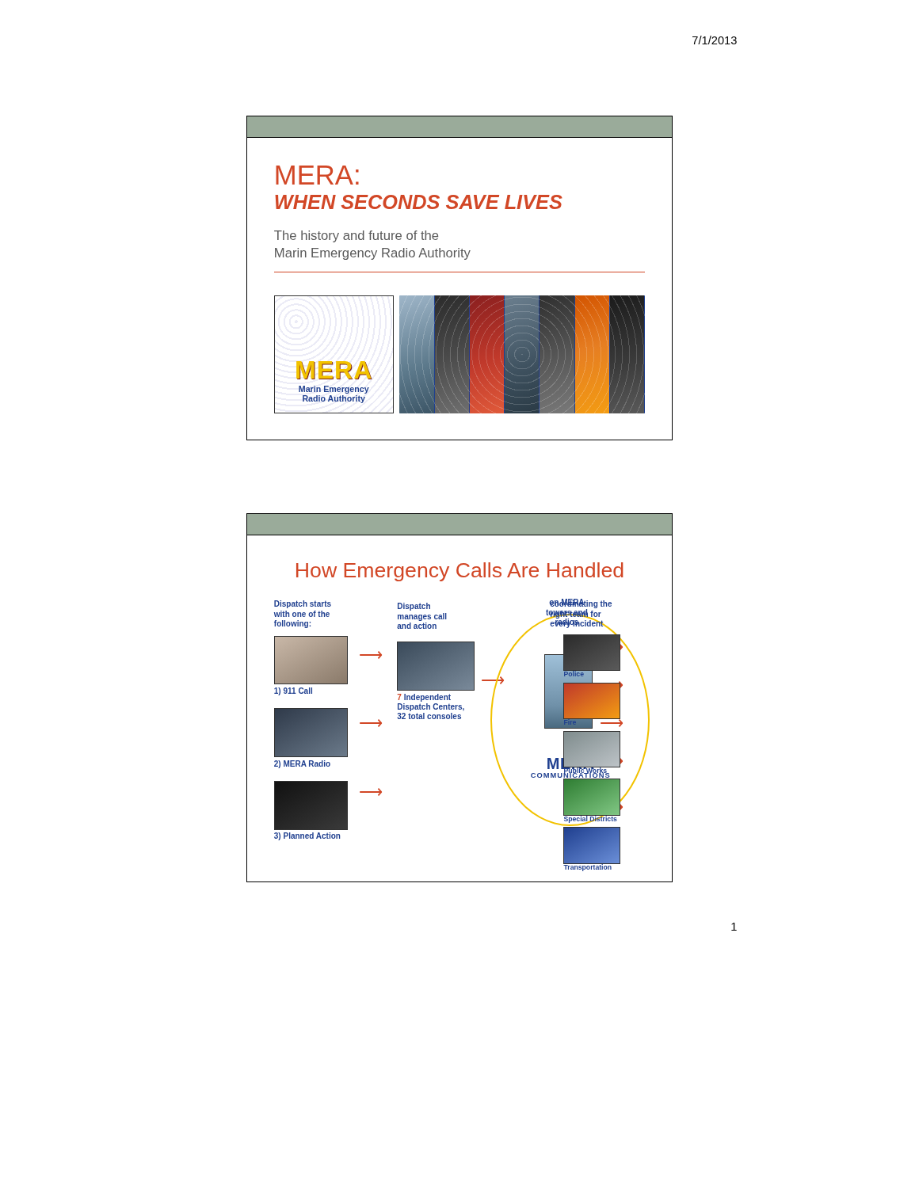7/1/2013
MERA:
WHEN SECONDS SAVE LIVES
The history and future of the
Marin Emergency Radio Authority
MERA
Marin Emergency
Radio Authority
How Emergency Calls Are Handled
Dispatch starts
with one of the
following:
1) 911 Call
2) MERA Radio
3) Planned Action
⟶
⟶
⟶
Dispatch
manages call
and action
7 Independent
Dispatch Centers,
32 total consoles
⟶
on MERA
towers and
radios
MERA
COMMUNICATIONS
⟶
⟶
⟶
⟶
⟶
coordinating the
right team for
every incident
Police
Fire
Public Works
Special Districts
Transportation
1